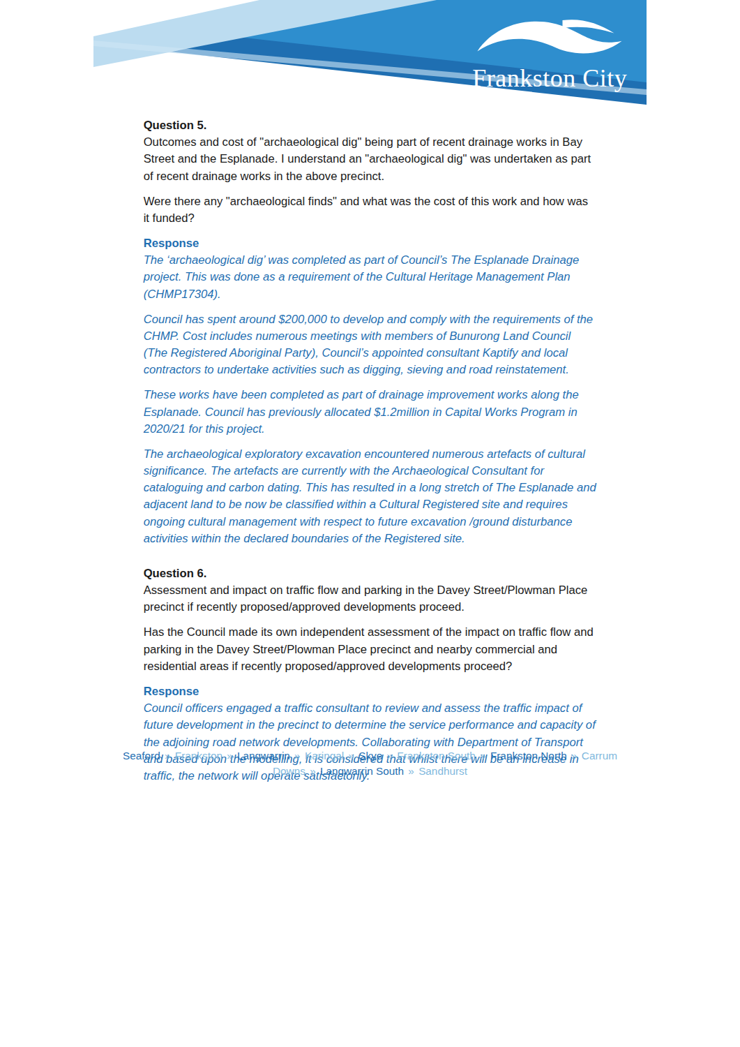Frankston City
Question 5.
Outcomes and cost of "archaeological dig" being part of recent drainage works in Bay Street and the Esplanade. I understand an "archaeological dig" was undertaken as part of recent drainage works in the above precinct.
Were there any "archaeological finds" and what was the cost of this work and how was it funded?
Response
The ‘archaeological dig’ was completed as part of Council’s The Esplanade Drainage project. This was done as a requirement of the Cultural Heritage Management Plan (CHMP17304).
Council has spent around $200,000 to develop and comply with the requirements of the CHMP. Cost includes numerous meetings with members of Bunurong Land Council (The Registered Aboriginal Party), Council’s appointed consultant Kaptify and local contractors to undertake activities such as digging, sieving and road reinstatement.
These works have been completed as part of drainage improvement works along the Esplanade. Council has previously allocated $1.2million in Capital Works Program in 2020/21 for this project.
The archaeological exploratory excavation encountered numerous artefacts of cultural significance. The artefacts are currently with the Archaeological Consultant for cataloguing and carbon dating. This has resulted in a long stretch of The Esplanade and adjacent land to be now be classified within a Cultural Registered site and requires ongoing cultural management with respect to future excavation /ground disturbance activities within the declared boundaries of the Registered site.
Question 6.
Assessment and impact on traffic flow and parking in the Davey Street/Plowman Place precinct if recently proposed/approved developments proceed.
Has the Council made its own independent assessment of the impact on traffic flow and parking in the Davey Street/Plowman Place precinct and nearby commercial and residential areas if recently proposed/approved developments proceed?
Response
Council officers engaged a traffic consultant to review and assess the traffic impact of future development in the precinct to determine the service performance and capacity of the adjoining road network developments. Collaborating with Department of Transport and based upon the modelling, it is considered that whilst there will be an increase in traffic, the network will operate satisfactorily.
Seaford » Frankston » Langwarrin » Karingal » Skye » Frankston South » Frankston North » Carrum Downs » Langwarrin South » Sandhurst